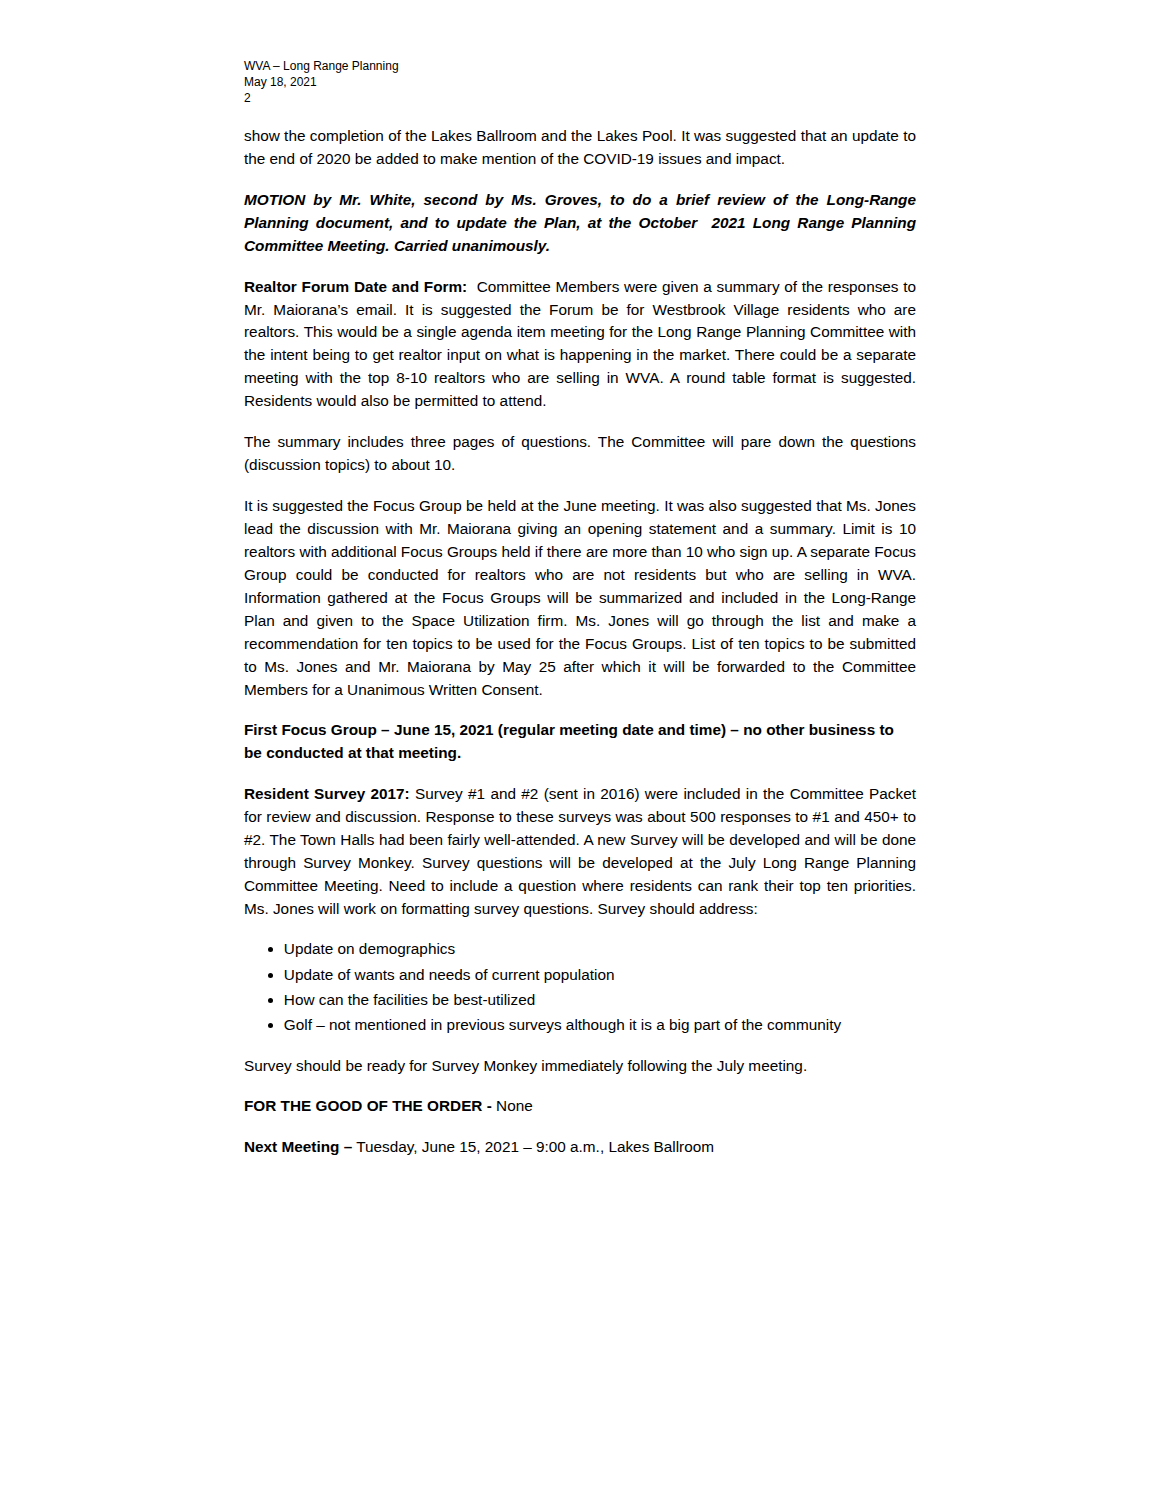WVA – Long Range Planning
May 18, 2021
2
show the completion of the Lakes Ballroom and the Lakes Pool. It was suggested that an update to the end of 2020 be added to make mention of the COVID-19 issues and impact.
MOTION by Mr. White, second by Ms. Groves, to do a brief review of the Long-Range Planning document, and to update the Plan, at the October 2021 Long Range Planning Committee Meeting. Carried unanimously.
Realtor Forum Date and Form: Committee Members were given a summary of the responses to Mr. Maiorana’s email. It is suggested the Forum be for Westbrook Village residents who are realtors. This would be a single agenda item meeting for the Long Range Planning Committee with the intent being to get realtor input on what is happening in the market. There could be a separate meeting with the top 8-10 realtors who are selling in WVA. A round table format is suggested. Residents would also be permitted to attend.
The summary includes three pages of questions. The Committee will pare down the questions (discussion topics) to about 10.
It is suggested the Focus Group be held at the June meeting. It was also suggested that Ms. Jones lead the discussion with Mr. Maiorana giving an opening statement and a summary. Limit is 10 realtors with additional Focus Groups held if there are more than 10 who sign up. A separate Focus Group could be conducted for realtors who are not residents but who are selling in WVA. Information gathered at the Focus Groups will be summarized and included in the Long-Range Plan and given to the Space Utilization firm. Ms. Jones will go through the list and make a recommendation for ten topics to be used for the Focus Groups. List of ten topics to be submitted to Ms. Jones and Mr. Maiorana by May 25 after which it will be forwarded to the Committee Members for a Unanimous Written Consent.
First Focus Group – June 15, 2021 (regular meeting date and time) – no other business to be conducted at that meeting.
Resident Survey 2017: Survey #1 and #2 (sent in 2016) were included in the Committee Packet for review and discussion. Response to these surveys was about 500 responses to #1 and 450+ to #2. The Town Halls had been fairly well-attended. A new Survey will be developed and will be done through Survey Monkey. Survey questions will be developed at the July Long Range Planning Committee Meeting. Need to include a question where residents can rank their top ten priorities. Ms. Jones will work on formatting survey questions. Survey should address:
Update on demographics
Update of wants and needs of current population
How can the facilities be best-utilized
Golf – not mentioned in previous surveys although it is a big part of the community
Survey should be ready for Survey Monkey immediately following the July meeting.
FOR THE GOOD OF THE ORDER - None
Next Meeting – Tuesday, June 15, 2021 – 9:00 a.m., Lakes Ballroom